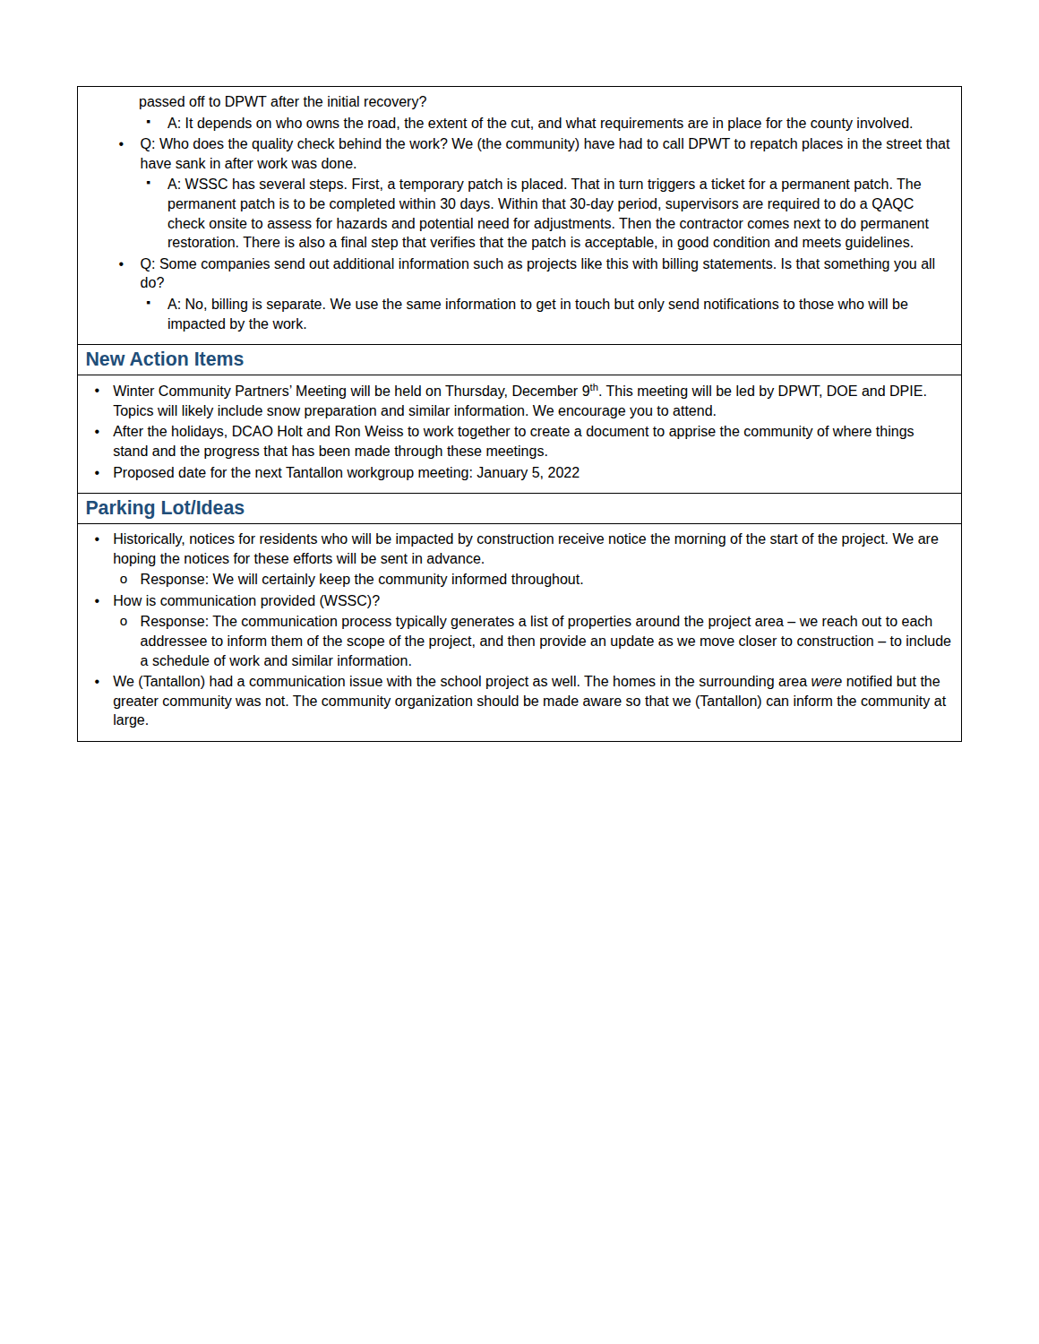passed off to DPWT after the initial recovery?
A: It depends on who owns the road, the extent of the cut, and what requirements are in place for the county involved.
Q: Who does the quality check behind the work? We (the community) have had to call DPWT to repatch places in the street that have sank in after work was done.
A: WSSC has several steps. First, a temporary patch is placed. That in turn triggers a ticket for a permanent patch. The permanent patch is to be completed within 30 days. Within that 30-day period, supervisors are required to do a QAQC check onsite to assess for hazards and potential need for adjustments. Then the contractor comes next to do permanent restoration. There is also a final step that verifies that the patch is acceptable, in good condition and meets guidelines.
Q: Some companies send out additional information such as projects like this with billing statements. Is that something you all do?
A: No, billing is separate. We use the same information to get in touch but only send notifications to those who will be impacted by the work.
New Action Items
Winter Community Partners’ Meeting will be held on Thursday, December 9th. This meeting will be led by DPWT, DOE and DPIE. Topics will likely include snow preparation and similar information. We encourage you to attend.
After the holidays, DCAO Holt and Ron Weiss to work together to create a document to apprise the community of where things stand and the progress that has been made through these meetings.
Proposed date for the next Tantallon workgroup meeting: January 5, 2022
Parking Lot/Ideas
Historically, notices for residents who will be impacted by construction receive notice the morning of the start of the project. We are hoping the notices for these efforts will be sent in advance.
Response: We will certainly keep the community informed throughout.
How is communication provided (WSSC)?
Response: The communication process typically generates a list of properties around the project area – we reach out to each addressee to inform them of the scope of the project, and then provide an update as we move closer to construction – to include a schedule of work and similar information.
We (Tantallon) had a communication issue with the school project as well. The homes in the surrounding area were notified but the greater community was not. The community organization should be made aware so that we (Tantallon) can inform the community at large.